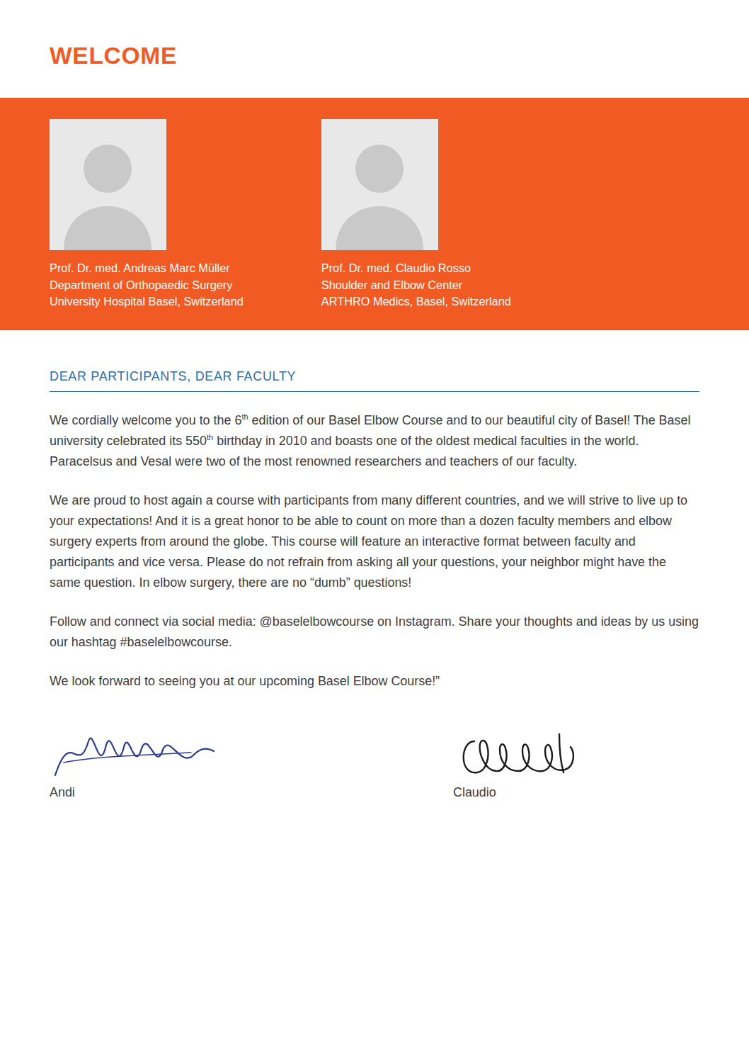Welcome
Prof. Dr. med. Andreas Marc Müller
Department of Orthopaedic Surgery
University Hospital Basel, Switzerland
Prof. Dr. med. Claudio Rosso
Shoulder and Elbow Center
ARTHRO Medics, Basel, Switzerland
Dear participants, dear faculty
We cordially welcome you to the 6th edition of our Basel Elbow Course and to our beautiful city of Basel! The Basel university celebrated its 550th birthday in 2010 and boasts one of the oldest medical faculties in the world. Paracelsus and Vesal were two of the most renowned researchers and teachers of our faculty.
We are proud to host again a course with participants from many different countries, and we will strive to live up to your expectations! And it is a great honor to be able to count on more than a dozen faculty members and elbow surgery experts from around the globe. This course will feature an interactive format between faculty and participants and vice versa. Please do not refrain from asking all your questions, your neighbor might have the same question. In elbow surgery, there are no “dumb” questions!
Follow and connect via social media: @baselelbowcourse on Instagram. Share your thoughts and ideas by us using our hashtag #baselelbowcourse.
We look forward to seeing you at our upcoming Basel Elbow Course!”
Andi
Claudio